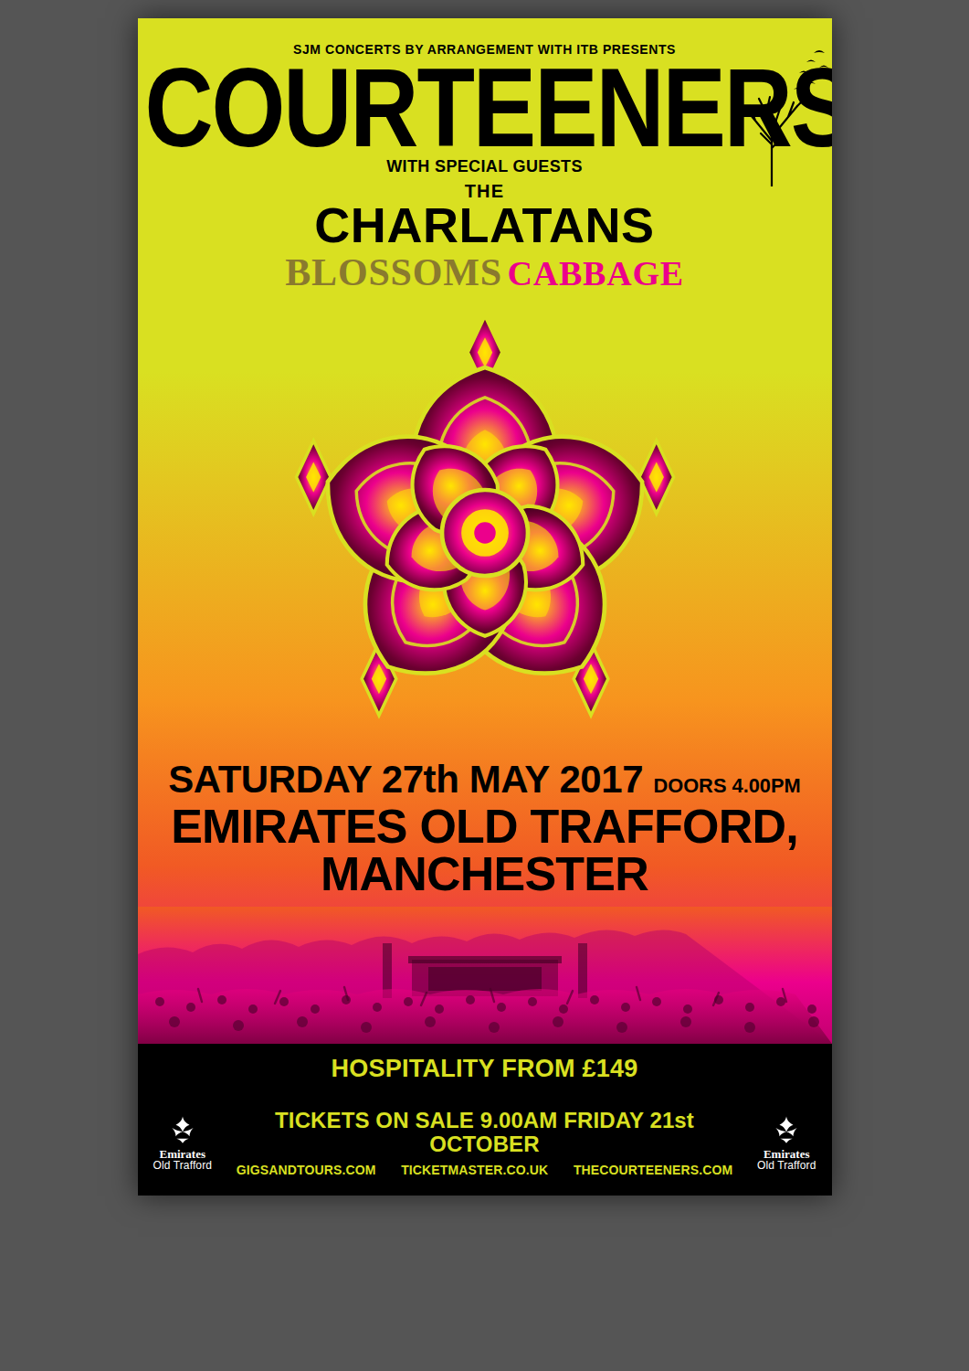SJM CONCERTS BY ARRANGEMENT WITH ITB PRESENTS
COURTEENERS
WITH SPECIAL GUESTS
THE CHARLATANS
BLOSSOMS CABBAGE
SATURDAY 27th MAY 2017 DOORS 4.00PM
EMIRATES OLD TRAFFORD, MANCHESTER
HOSPITALITY FROM £149
Emirates
Old Trafford
TICKETS ON SALE 9.00AM FRIDAY 21st OCTOBER
GIGSANDTOURS.COM TICKETMASTER.CO.UK THECOURTEENERS.COM
Emirates
Old Trafford